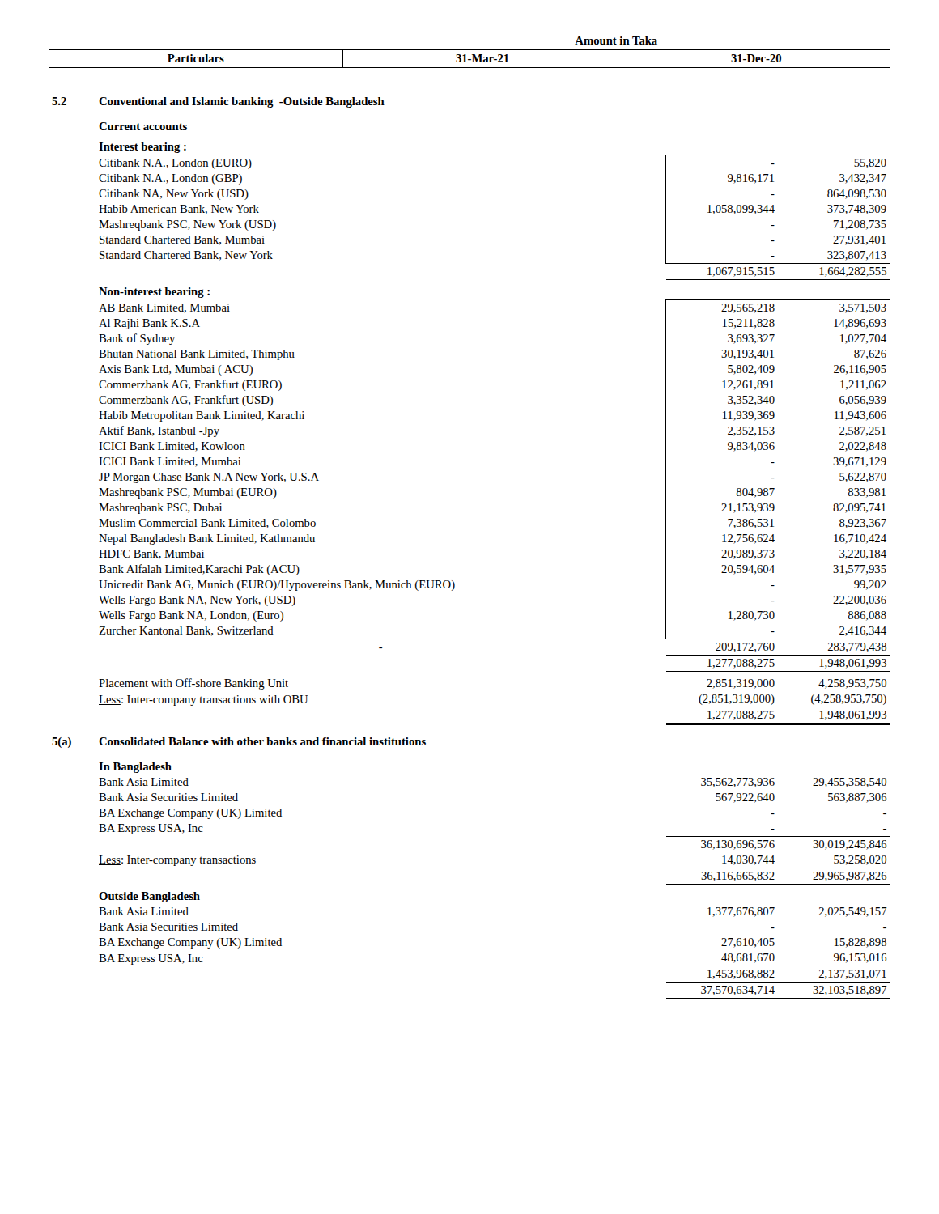| | | Amount in Taka |
| Particulars | 31-Mar-21 | 31-Dec-20 |
| 5.2 | Conventional and Islamic banking -Outside Bangladesh | | |
| | Current accounts | | |
| | Interest bearing : | | |
| | Citibank N.A., London (EURO) | - | 55,820 |
| | Citibank N.A., London (GBP) | 9,816,171 | 3,432,347 |
| | Citibank NA, New York (USD) | - | 864,098,530 |
| | Habib American Bank, New York | 1,058,099,344 | 373,748,309 |
| | Mashreqbank PSC, New York (USD) | - | 71,208,735 |
| | Standard Chartered Bank, Mumbai | - | 27,931,401 |
| | Standard Chartered Bank, New York | - | 323,807,413 |
| | | 1,067,915,515 | 1,664,282,555 |
| | Non-interest bearing : | | |
| | AB Bank Limited, Mumbai | 29,565,218 | 3,571,503 |
| | Al Rajhi Bank K.S.A | 15,211,828 | 14,896,693 |
| | Bank of Sydney | 3,693,327 | 1,027,704 |
| | Bhutan National Bank Limited, Thimphu | 30,193,401 | 87,626 |
| | Axis Bank Ltd, Mumbai ( ACU) | 5,802,409 | 26,116,905 |
| | Commerzbank AG, Frankfurt (EURO) | 12,261,891 | 1,211,062 |
| | Commerzbank AG, Frankfurt (USD) | 3,352,340 | 6,056,939 |
| | Habib Metropolitan Bank Limited, Karachi | 11,939,369 | 11,943,606 |
| | Aktif Bank, Istanbul -Jpy | 2,352,153 | 2,587,251 |
| | ICICI Bank Limited, Kowloon | 9,834,036 | 2,022,848 |
| | ICICI Bank Limited, Mumbai | - | 39,671,129 |
| | JP Morgan Chase Bank N.A New York, U.S.A | - | 5,622,870 |
| | Mashreqbank PSC, Mumbai (EURO) | 804,987 | 833,981 |
| | Mashreqbank PSC, Dubai | 21,153,939 | 82,095,741 |
| | Muslim Commercial Bank Limited, Colombo | 7,386,531 | 8,923,367 |
| | Nepal Bangladesh Bank Limited, Kathmandu | 12,756,624 | 16,710,424 |
| | HDFC Bank, Mumbai | 20,989,373 | 3,220,184 |
| | Bank Alfalah Limited,Karachi Pak (ACU) | 20,594,604 | 31,577,935 |
| | Unicredit Bank AG, Munich (EURO)/Hypovereins Bank, Munich (EURO) | - | 99,202 |
| | Wells Fargo Bank NA, New York, (USD) | - | 22,200,036 |
| | Wells Fargo Bank NA, London, (Euro) | 1,280,730 | 886,088 |
| | Zurcher Kantonal Bank, Switzerland | - | 2,416,344 |
| | - | 209,172,760 | 283,779,438 |
| | | 1,277,088,275 | 1,948,061,993 |
| | Placement with Off-shore Banking Unit | 2,851,319,000 | 4,258,953,750 |
| | Less : Inter-company transactions with OBU | (2,851,319,000) | (4,258,953,750) |
| | | 1,277,088,275 | 1,948,061,993 |
| 5(a) | Consolidated Balance with other banks and financial institutions | | |
| | In Bangladesh | | |
| | Bank Asia Limited | 35,562,773,936 | 29,455,358,540 |
| | Bank Asia Securities Limited | 567,922,640 | 563,887,306 |
| | BA Exchange Company (UK) Limited | - | - |
| | BA Express USA, Inc | - | - |
| | | 36,130,696,576 | 30,019,245,846 |
| | Less : Inter-company transactions | 14,030,744 | 53,258,020 |
| | | 36,116,665,832 | 29,965,987,826 |
| | Outside Bangladesh | | |
| | Bank Asia Limited | 1,377,676,807 | 2,025,549,157 |
| | Bank Asia Securities Limited | - | - |
| | BA Exchange Company (UK) Limited | 27,610,405 | 15,828,898 |
| | BA Express USA, Inc | 48,681,670 | 96,153,016 |
| | | 1,453,968,882 | 2,137,531,071 |
| | | 37,570,634,714 | 32,103,518,897 |